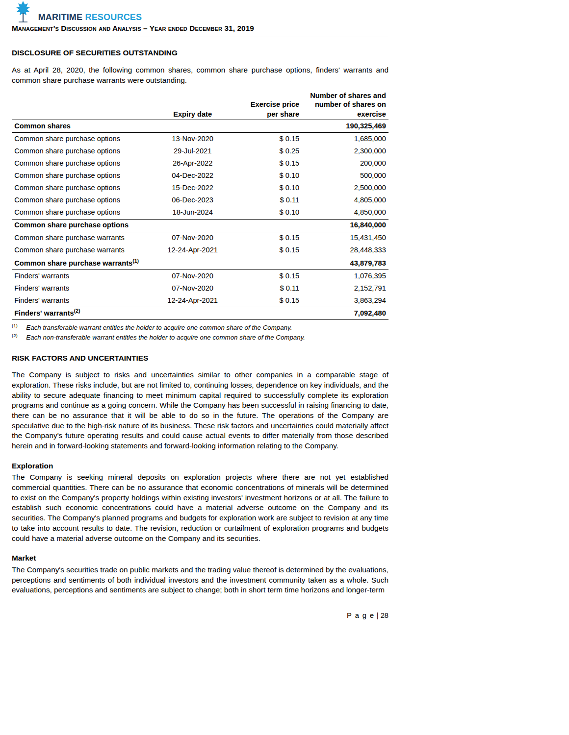MARITIME RESOURCES
Management's Discussion and Analysis – Year ended December 31, 2019
DISCLOSURE OF SECURITIES OUTSTANDING
As at April 28, 2020, the following common shares, common share purchase options, finders' warrants and common share purchase warrants were outstanding.
| | | Exercise price | Number of shares and number of shares on |
| --- | --- | --- | --- |
| | Expiry date | per share | exercise |
| Common shares | | | 190,325,469 |
| Common share purchase options | 13-Nov-2020 | $ 0.15 | 1,685,000 |
| Common share purchase options | 29-Jul-2021 | $ 0.25 | 2,300,000 |
| Common share purchase options | 26-Apr-2022 | $ 0.15 | 200,000 |
| Common share purchase options | 04-Dec-2022 | $ 0.10 | 500,000 |
| Common share purchase options | 15-Dec-2022 | $ 0.10 | 2,500,000 |
| Common share purchase options | 06-Dec-2023 | $ 0.11 | 4,805,000 |
| Common share purchase options | 18-Jun-2024 | $ 0.10 | 4,850,000 |
| Common share purchase options | | | 16,840,000 |
| Common share purchase warrants | 07-Nov-2020 | $ 0.15 | 15,431,450 |
| Common share purchase warrants | 12-24-Apr-2021 | $ 0.15 | 28,448,333 |
| Common share purchase warrants (1) | | | 43,879,783 |
| Finders' warrants | 07-Nov-2020 | $ 0.15 | 1,076,395 |
| Finders' warrants | 07-Nov-2020 | $ 0.11 | 2,152,791 |
| Finders' warrants | 12-24-Apr-2021 | $ 0.15 | 3,863,294 |
| Finders' warrants (2) | | | 7,092,480 |
(1) Each transferable warrant entitles the holder to acquire one common share of the Company.
(2) Each non-transferable warrant entitles the holder to acquire one common share of the Company.
RISK FACTORS AND UNCERTAINTIES
The Company is subject to risks and uncertainties similar to other companies in a comparable stage of exploration. These risks include, but are not limited to, continuing losses, dependence on key individuals, and the ability to secure adequate financing to meet minimum capital required to successfully complete its exploration programs and continue as a going concern. While the Company has been successful in raising financing to date, there can be no assurance that it will be able to do so in the future. The operations of the Company are speculative due to the high-risk nature of its business. These risk factors and uncertainties could materially affect the Company's future operating results and could cause actual events to differ materially from those described herein and in forward-looking statements and forward-looking information relating to the Company.
Exploration
The Company is seeking mineral deposits on exploration projects where there are not yet established commercial quantities. There can be no assurance that economic concentrations of minerals will be determined to exist on the Company's property holdings within existing investors' investment horizons or at all. The failure to establish such economic concentrations could have a material adverse outcome on the Company and its securities. The Company's planned programs and budgets for exploration work are subject to revision at any time to take into account results to date. The revision, reduction or curtailment of exploration programs and budgets could have a material adverse outcome on the Company and its securities.
Market
The Company's securities trade on public markets and the trading value thereof is determined by the evaluations, perceptions and sentiments of both individual investors and the investment community taken as a whole. Such evaluations, perceptions and sentiments are subject to change; both in short term time horizons and longer-term
P a g e | 28